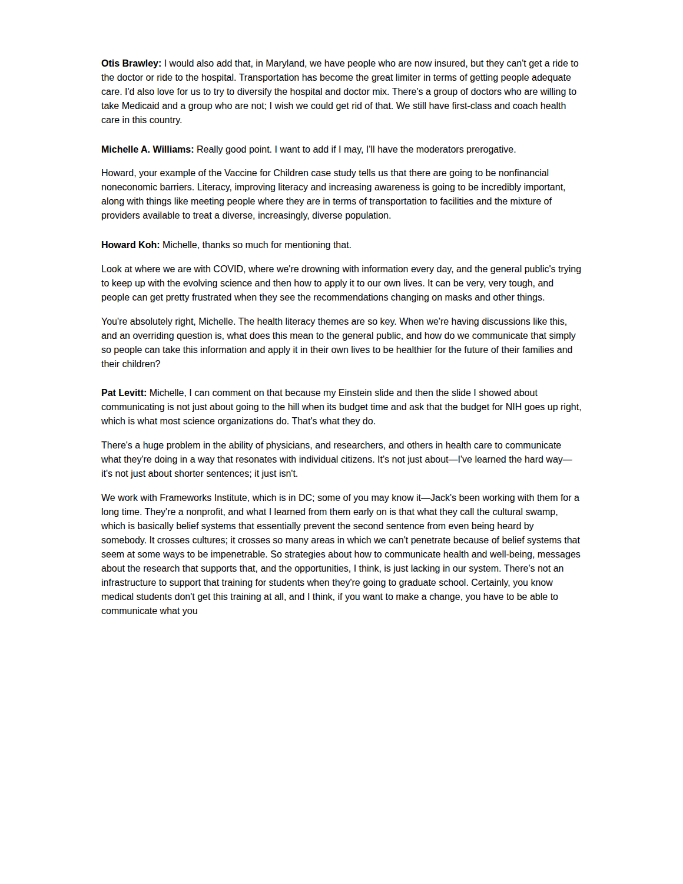Otis Brawley: I would also add that, in Maryland, we have people who are now insured, but they can't get a ride to the doctor or ride to the hospital. Transportation has become the great limiter in terms of getting people adequate care. I'd also love for us to try to diversify the hospital and doctor mix. There's a group of doctors who are willing to take Medicaid and a group who are not; I wish we could get rid of that. We still have first-class and coach health care in this country.
Michelle A. Williams: Really good point. I want to add if I may, I'll have the moderators prerogative.
Howard, your example of the Vaccine for Children case study tells us that there are going to be nonfinancial noneconomic barriers. Literacy, improving literacy and increasing awareness is going to be incredibly important, along with things like meeting people where they are in terms of transportation to facilities and the mixture of providers available to treat a diverse, increasingly, diverse population.
Howard Koh: Michelle, thanks so much for mentioning that.
Look at where we are with COVID, where we're drowning with information every day, and the general public's trying to keep up with the evolving science and then how to apply it to our own lives. It can be very, very tough, and people can get pretty frustrated when they see the recommendations changing on masks and other things.
You're absolutely right, Michelle. The health literacy themes are so key. When we're having discussions like this, and an overriding question is, what does this mean to the general public, and how do we communicate that simply so people can take this information and apply it in their own lives to be healthier for the future of their families and their children?
Pat Levitt: Michelle, I can comment on that because my Einstein slide and then the slide I showed about communicating is not just about going to the hill when its budget time and ask that the budget for NIH goes up right, which is what most science organizations do. That's what they do.
There's a huge problem in the ability of physicians, and researchers, and others in health care to communicate what they're doing in a way that resonates with individual citizens. It's not just about—I've learned the hard way—it's not just about shorter sentences; it just isn't.
We work with Frameworks Institute, which is in DC; some of you may know it—Jack's been working with them for a long time. They're a nonprofit, and what I learned from them early on is that what they call the cultural swamp, which is basically belief systems that essentially prevent the second sentence from even being heard by somebody. It crosses cultures; it crosses so many areas in which we can't penetrate because of belief systems that seem at some ways to be impenetrable. So strategies about how to communicate health and well-being, messages about the research that supports that, and the opportunities, I think, is just lacking in our system. There's not an infrastructure to support that training for students when they're going to graduate school. Certainly, you know medical students don't get this training at all, and I think, if you want to make a change, you have to be able to communicate what you